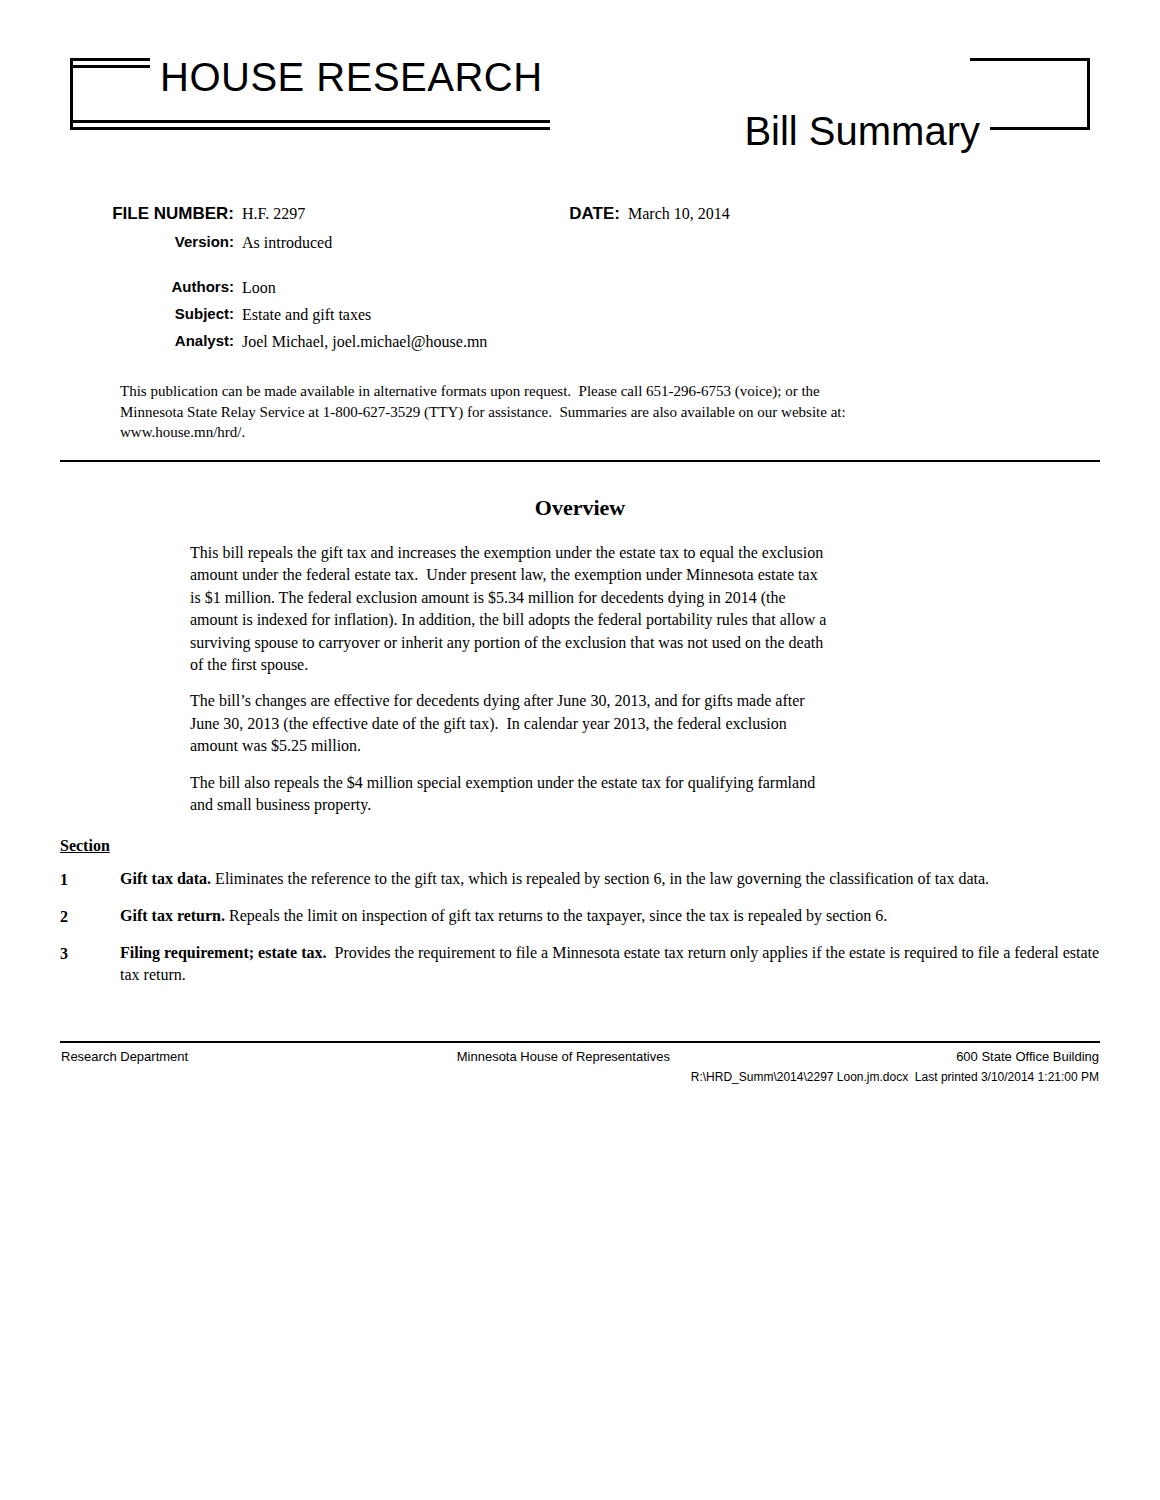HOUSE RESEARCH
Bill Summary
| FILE NUMBER: | H.F. 2297 | DATE: | March 10, 2014 |
| Version: | As introduced |
| Authors: | Loon |
| Subject: | Estate and gift taxes |
| Analyst: | Joel Michael, joel.michael@house.mn |
This publication can be made available in alternative formats upon request. Please call 651-296-6753 (voice); or the Minnesota State Relay Service at 1-800-627-3529 (TTY) for assistance. Summaries are also available on our website at: www.house.mn/hrd/.
Overview
This bill repeals the gift tax and increases the exemption under the estate tax to equal the exclusion amount under the federal estate tax. Under present law, the exemption under Minnesota estate tax is $1 million. The federal exclusion amount is $5.34 million for decedents dying in 2014 (the amount is indexed for inflation). In addition, the bill adopts the federal portability rules that allow a surviving spouse to carryover or inherit any portion of the exclusion that was not used on the death of the first spouse.
The bill’s changes are effective for decedents dying after June 30, 2013, and for gifts made after June 30, 2013 (the effective date of the gift tax). In calendar year 2013, the federal exclusion amount was $5.25 million.
The bill also repeals the $4 million special exemption under the estate tax for qualifying farmland and small business property.
Section
| 1 | Gift tax data. Eliminates the reference to the gift tax, which is repealed by section 6, in the law governing the classification of tax data. |
| 2 | Gift tax return. Repeals the limit on inspection of gift tax returns to the taxpayer, since the tax is repealed by section 6. |
| 3 | Filing requirement; estate tax. Provides the requirement to file a Minnesota estate tax return only applies if the estate is required to file a federal estate tax return. |
| Research Department | Minnesota House of Representatives | 600 State Office Building |
| R:\HRD_Summ\2014\2297 Loon.jm.docx Last printed 3/10/2014 1:21:00 PM |